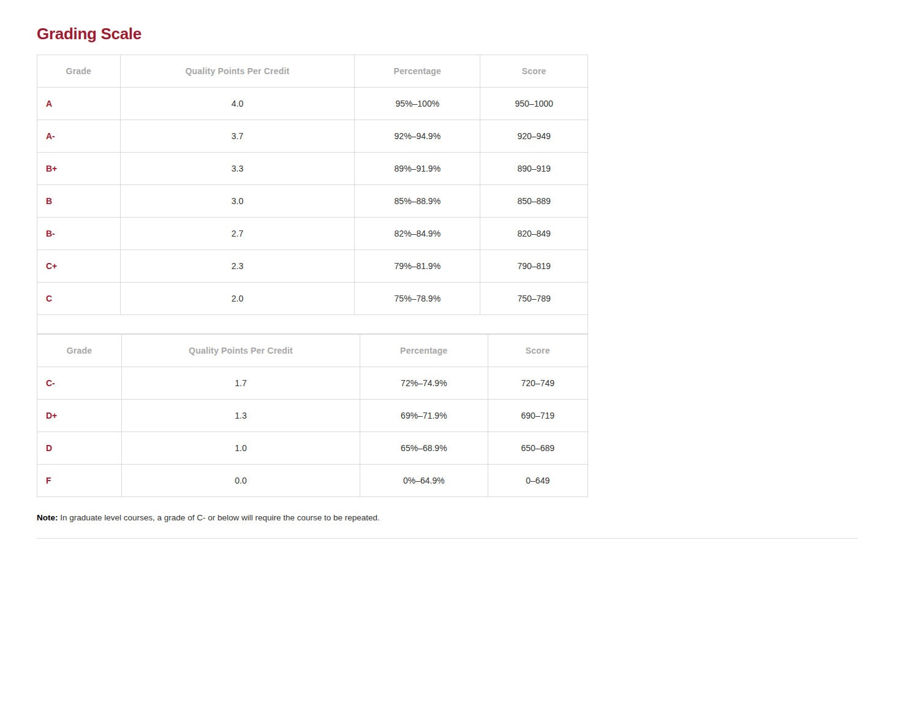Grading Scale
| Grade | Quality Points Per Credit | Percentage | Score |
| --- | --- | --- | --- |
| A | 4.0 | 95%–100% | 950–1000 |
| A- | 3.7 | 92%–94.9% | 920–949 |
| B+ | 3.3 | 89%–91.9% | 890–919 |
| B | 3.0 | 85%–88.9% | 850–889 |
| B- | 2.7 | 82%–84.9% | 820–849 |
| C+ | 2.3 | 79%–81.9% | 790–819 |
| C | 2.0 | 75%–78.9% | 750–789 |
| Grade | Quality Points Per Credit | Percentage | Score |
| --- | --- | --- | --- |
| C- | 1.7 | 72%–74.9% | 720–749 |
| D+ | 1.3 | 69%–71.9% | 690–719 |
| D | 1.0 | 65%–68.9% | 650–689 |
| F | 0.0 | 0%–64.9% | 0–649 |
Note: In graduate level courses, a grade of C- or below will require the course to be repeated.